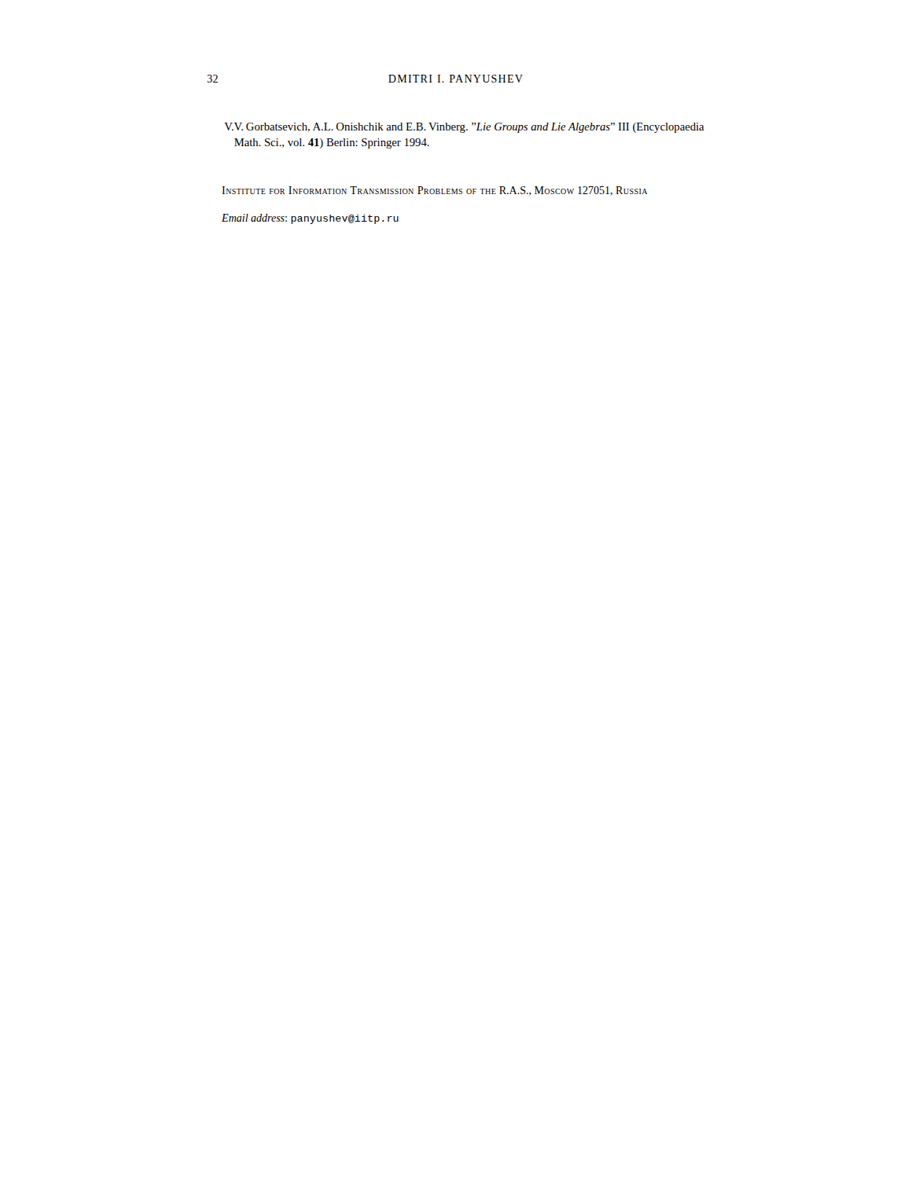32
Dmitri I. Panyushev
V.V. Gorbatsevich, A.L. Onishchik and E.B. Vinberg. ”Lie Groups and Lie Algebras” III (Encyclopaedia Math. Sci., vol. 41) Berlin: Springer 1994.
Institute for Information Transmission Problems of the R.A.S., Moscow 127051, Russia
Email address: panyushev@iitp.ru